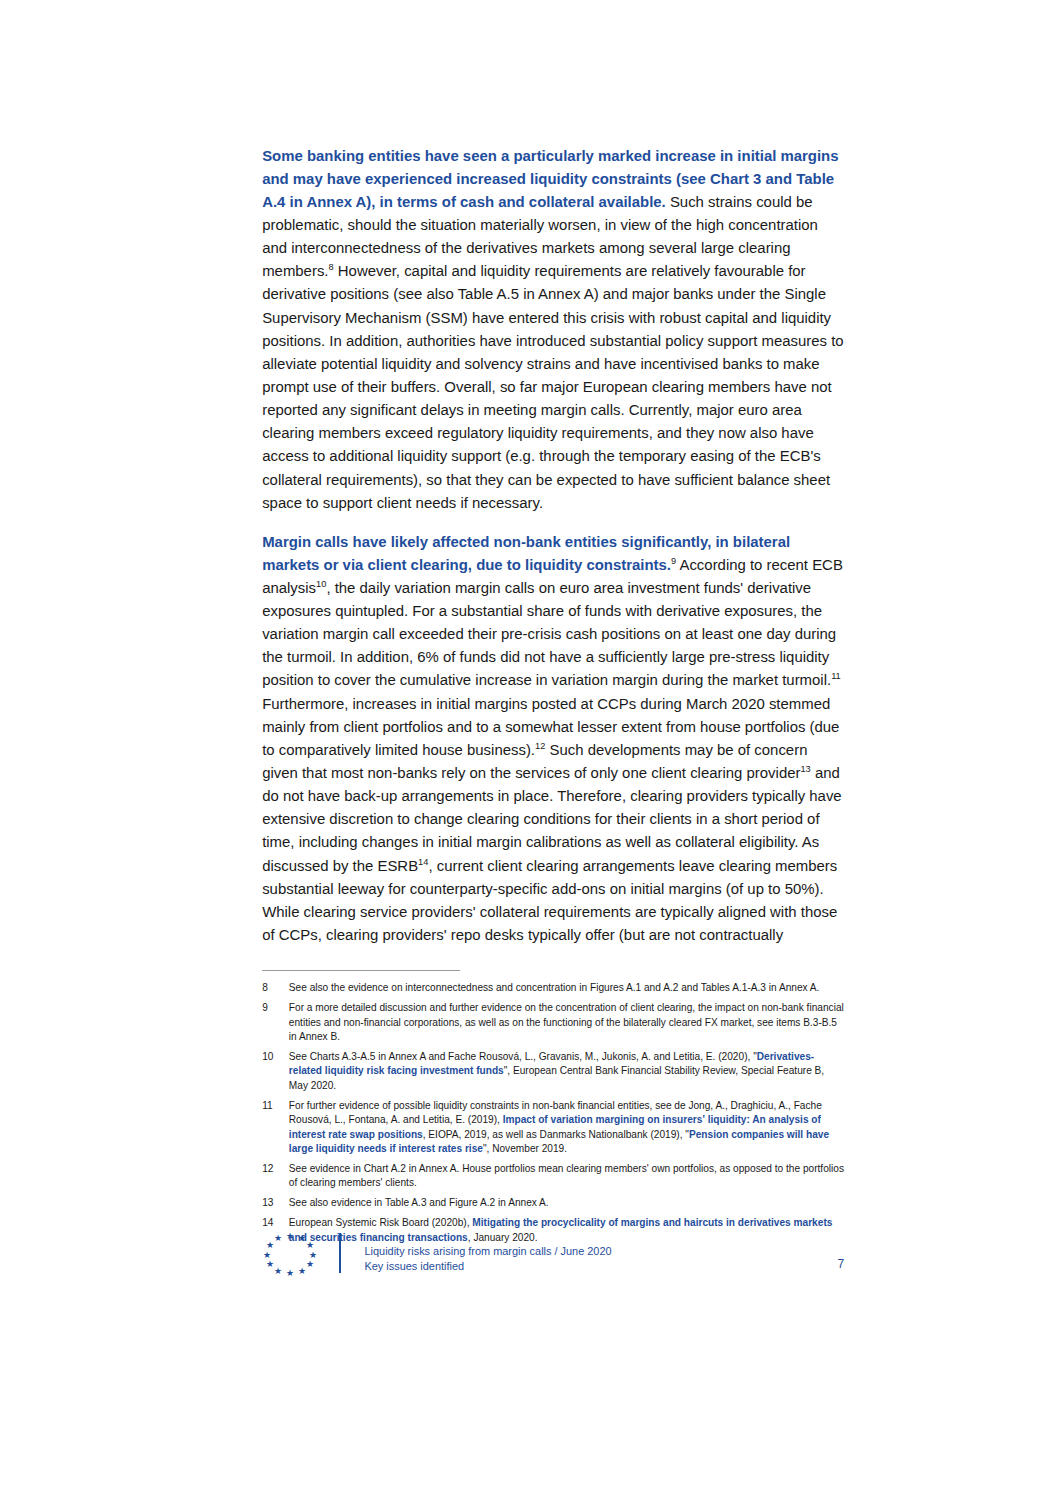Some banking entities have seen a particularly marked increase in initial margins and may have experienced increased liquidity constraints (see Chart 3 and Table A.4 in Annex A), in terms of cash and collateral available. Such strains could be problematic, should the situation materially worsen, in view of the high concentration and interconnectedness of the derivatives markets among several large clearing members.8 However, capital and liquidity requirements are relatively favourable for derivative positions (see also Table A.5 in Annex A) and major banks under the Single Supervisory Mechanism (SSM) have entered this crisis with robust capital and liquidity positions. In addition, authorities have introduced substantial policy support measures to alleviate potential liquidity and solvency strains and have incentivised banks to make prompt use of their buffers. Overall, so far major European clearing members have not reported any significant delays in meeting margin calls. Currently, major euro area clearing members exceed regulatory liquidity requirements, and they now also have access to additional liquidity support (e.g. through the temporary easing of the ECB's collateral requirements), so that they can be expected to have sufficient balance sheet space to support client needs if necessary.
Margin calls have likely affected non-bank entities significantly, in bilateral markets or via client clearing, due to liquidity constraints.9 According to recent ECB analysis10, the daily variation margin calls on euro area investment funds' derivative exposures quintupled. For a substantial share of funds with derivative exposures, the variation margin call exceeded their pre-crisis cash positions on at least one day during the turmoil. In addition, 6% of funds did not have a sufficiently large pre-stress liquidity position to cover the cumulative increase in variation margin during the market turmoil.11 Furthermore, increases in initial margins posted at CCPs during March 2020 stemmed mainly from client portfolios and to a somewhat lesser extent from house portfolios (due to comparatively limited house business).12 Such developments may be of concern given that most non-banks rely on the services of only one client clearing provider13 and do not have back-up arrangements in place. Therefore, clearing providers typically have extensive discretion to change clearing conditions for their clients in a short period of time, including changes in initial margin calibrations as well as collateral eligibility. As discussed by the ESRB14, current client clearing arrangements leave clearing members substantial leeway for counterparty-specific add-ons on initial margins (of up to 50%). While clearing service providers' collateral requirements are typically aligned with those of CCPs, clearing providers' repo desks typically offer (but are not contractually
8 See also the evidence on interconnectedness and concentration in Figures A.1 and A.2 and Tables A.1-A.3 in Annex A.
9 For a more detailed discussion and further evidence on the concentration of client clearing, the impact on non-bank financial entities and non-financial corporations, as well as on the functioning of the bilaterally cleared FX market, see items B.3-B.5 in Annex B.
10 See Charts A.3-A.5 in Annex A and Fache Rousová, L., Gravanis, M., Jukonis, A. and Letitia, E. (2020), "Derivatives-related liquidity risk facing investment funds", European Central Bank Financial Stability Review, Special Feature B, May 2020.
11 For further evidence of possible liquidity constraints in non-bank financial entities, see de Jong, A., Draghiciu, A., Fache Rousová, L., Fontana, A. and Letitia, E. (2019), Impact of variation margining on insurers' liquidity: An analysis of interest rate swap positions, EIOPA, 2019, as well as Danmarks Nationalbank (2019), "Pension companies will have large liquidity needs if interest rates rise", November 2019.
12 See evidence in Chart A.2 in Annex A. House portfolios mean clearing members' own portfolios, as opposed to the portfolios of clearing members' clients.
13 See also evidence in Table A.3 and Figure A.2 in Annex A.
14 European Systemic Risk Board (2020b), Mitigating the procyclicality of margins and haircuts in derivatives markets and securities financing transactions, January 2020.
★ ★ ★ ★ ★ ★ ★ ★ ★ ★ ★ ★
Liquidity risks arising from margin calls / June 2020
Key issues identified
7